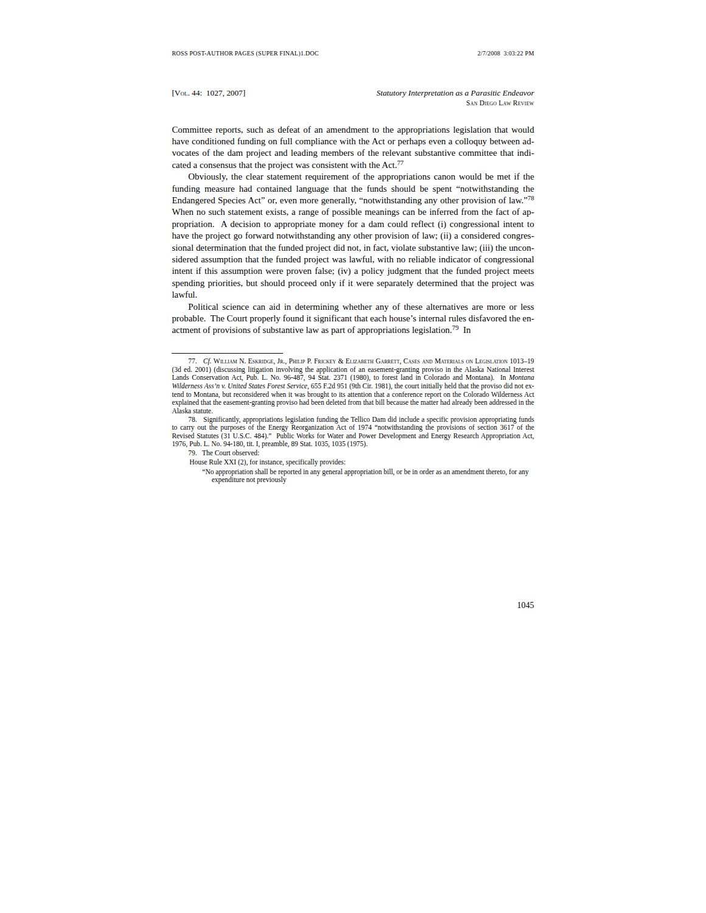Ross Post-Author Pages (Super Final)1.doc 2/7/2008 3:03:22 PM
[Vol. 44: 1027, 2007] Statutory Interpretation as a Parasitic Endeavor
San Diego Law Review
Committee reports, such as defeat of an amendment to the appropriations legislation that would have conditioned funding on full compliance with the Act or perhaps even a colloquy between advocates of the dam project and leading members of the relevant substantive committee that indicated a consensus that the project was consistent with the Act.77
Obviously, the clear statement requirement of the appropriations canon would be met if the funding measure had contained language that the funds should be spent “notwithstanding the Endangered Species Act” or, even more generally, “notwithstanding any other provision of law.”78 When no such statement exists, a range of possible meanings can be inferred from the fact of appropriation. A decision to appropriate money for a dam could reflect (i) congressional intent to have the project go forward notwithstanding any other provision of law; (ii) a considered congressional determination that the funded project did not, in fact, violate substantive law; (iii) the unconsidered assumption that the funded project was lawful, with no reliable indicator of congressional intent if this assumption were proven false; (iv) a policy judgment that the funded project meets spending priorities, but should proceed only if it were separately determined that the project was lawful.
Political science can aid in determining whether any of these alternatives are more or less probable. The Court properly found it significant that each house’s internal rules disfavored the enactment of provisions of substantive law as part of appropriations legislation.79 In
77. Cf. William N. Eskridge, Jr., Philip P. Frickey & Elizabeth Garrett, Cases and Materials on Legislation 1013–19 (3d ed. 2001) (discussing litigation involving the application of an easement-granting proviso in the Alaska National Interest Lands Conservation Act, Pub. L. No. 96-487, 94 Stat. 2371 (1980), to forest land in Colorado and Montana). In Montana Wilderness Ass’n v. United States Forest Service, 655 F.2d 951 (9th Cir. 1981), the court initially held that the proviso did not extend to Montana, but reconsidered when it was brought to its attention that a conference report on the Colorado Wilderness Act explained that the easement-granting proviso had been deleted from that bill because the matter had already been addressed in the Alaska statute.
78. Significantly, appropriations legislation funding the Tellico Dam did include a specific provision appropriating funds to carry out the purposes of the Energy Reorganization Act of 1974 “notwithstanding the provisions of section 3617 of the Revised Statutes (31 U.S.C. 484).” Public Works for Water and Power Development and Energy Research Appropriation Act, 1976, Pub. L. No. 94-180, tit. I, preamble, 89 Stat. 1035, 1035 (1975).
79. The Court observed:
House Rule XXI (2), for instance, specifically provides:
“No appropriation shall be reported in any general appropriation bill, or be in order as an amendment thereto, for any expenditure not previously
1045